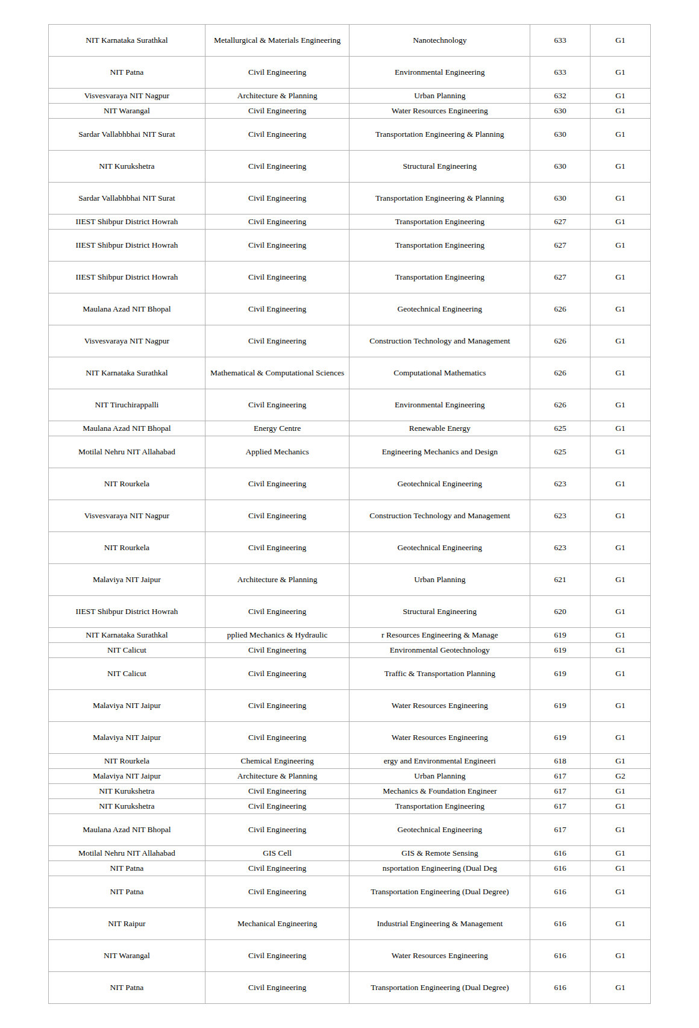| NIT Karnataka Surathkal | Metallurgical & Materials Engineering | Nanotechnology | 633 | G1 |
| NIT Patna | Civil Engineering | Environmental Engineering | 633 | G1 |
| Visvesvaraya NIT Nagpur | Architecture & Planning | Urban Planning | 632 | G1 |
| NIT Warangal | Civil Engineering | Water Resources Engineering | 630 | G1 |
| Sardar Vallabhbhai NIT Surat | Civil Engineering | Transportation Engineering & Planning | 630 | G1 |
| NIT Kurukshetra | Civil Engineering | Structural Engineering | 630 | G1 |
| Sardar Vallabhbhai NIT Surat | Civil Engineering | Transportation Engineering & Planning | 630 | G1 |
| IIEST Shibpur District Howrah | Civil Engineering | Transportation Engineering | 627 | G1 |
| IIEST Shibpur District Howrah | Civil Engineering | Transportation Engineering | 627 | G1 |
| IIEST Shibpur District Howrah | Civil Engineering | Transportation Engineering | 627 | G1 |
| Maulana Azad NIT Bhopal | Civil Engineering | Geotechnical Engineering | 626 | G1 |
| Visvesvaraya NIT Nagpur | Civil Engineering | Construction Technology and Management | 626 | G1 |
| NIT Karnataka Surathkal | Mathematical & Computational Sciences | Computational Mathematics | 626 | G1 |
| NIT Tiruchirappalli | Civil Engineering | Environmental Engineering | 626 | G1 |
| Maulana Azad NIT Bhopal | Energy Centre | Renewable Energy | 625 | G1 |
| Motilal Nehru NIT Allahabad | Applied Mechanics | Engineering Mechanics and Design | 625 | G1 |
| NIT Rourkela | Civil Engineering | Geotechnical Engineering | 623 | G1 |
| Visvesvaraya NIT Nagpur | Civil Engineering | Construction Technology and Management | 623 | G1 |
| NIT Rourkela | Civil Engineering | Geotechnical Engineering | 623 | G1 |
| Malaviya NIT Jaipur | Architecture & Planning | Urban Planning | 621 | G1 |
| IIEST Shibpur District Howrah | Civil Engineering | Structural Engineering | 620 | G1 |
| NIT Karnataka Surathkal | pplied Mechanics & Hydraulic | r Resources Engineering & Manage | 619 | G1 |
| NIT Calicut | Civil Engineering | Environmental Geotechnology | 619 | G1 |
| NIT Calicut | Civil Engineering | Traffic & Transportation Planning | 619 | G1 |
| Malaviya NIT Jaipur | Civil Engineering | Water Resources Engineering | 619 | G1 |
| Malaviya NIT Jaipur | Civil Engineering | Water Resources Engineering | 619 | G1 |
| NIT Rourkela | Chemical Engineering | ergy and Environmental Engineeri | 618 | G1 |
| Malaviya NIT Jaipur | Architecture & Planning | Urban Planning | 617 | G2 |
| NIT Kurukshetra | Civil Engineering | Mechanics & Foundation Engineer | 617 | G1 |
| NIT Kurukshetra | Civil Engineering | Transportation Engineering | 617 | G1 |
| Maulana Azad NIT Bhopal | Civil Engineering | Geotechnical Engineering | 617 | G1 |
| Motilal Nehru NIT Allahabad | GIS Cell | GIS & Remote Sensing | 616 | G1 |
| NIT Patna | Civil Engineering | nsportation Engineering (Dual Deg | 616 | G1 |
| NIT Patna | Civil Engineering | Transportation Engineering (Dual Degree) | 616 | G1 |
| NIT Raipur | Mechanical Engineering | Industrial Engineering & Management | 616 | G1 |
| NIT Warangal | Civil Engineering | Water Resources Engineering | 616 | G1 |
| NIT Patna | Civil Engineering | Transportation Engineering (Dual Degree) | 616 | G1 |